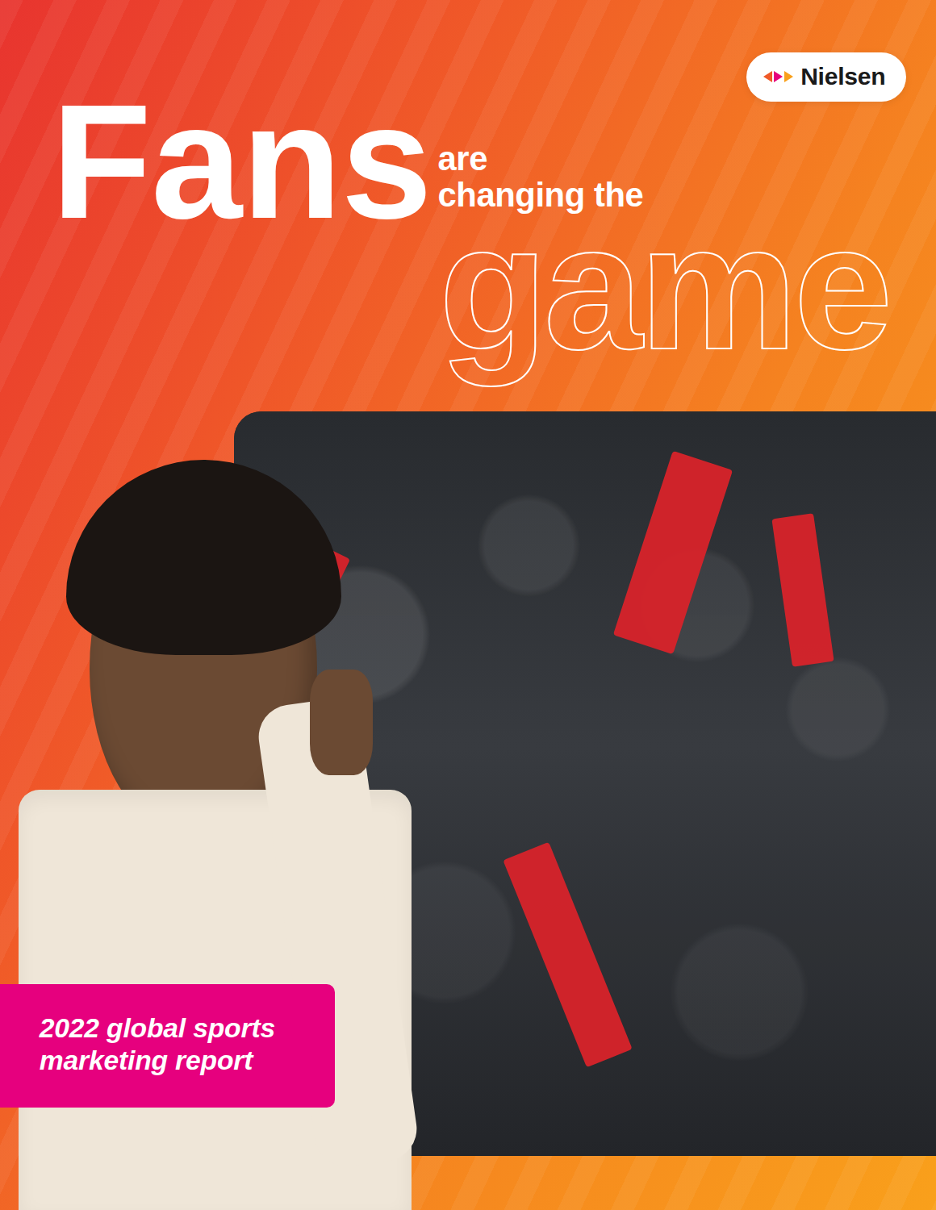Nielsen
Fans are
changing the game
2022 global sports marketing report